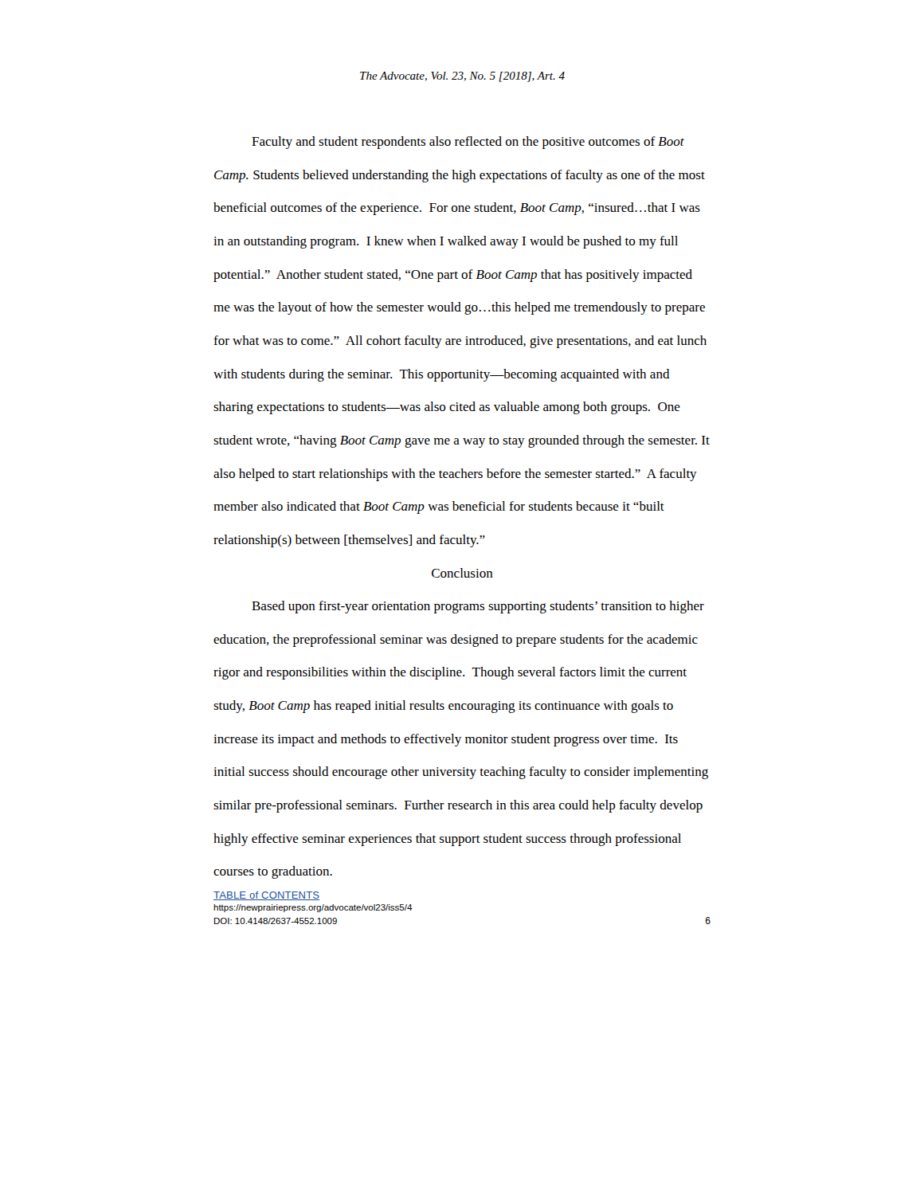The Advocate, Vol. 23, No. 5 [2018], Art. 4
Faculty and student respondents also reflected on the positive outcomes of Boot Camp. Students believed understanding the high expectations of faculty as one of the most beneficial outcomes of the experience. For one student, Boot Camp, “insured…that I was in an outstanding program. I knew when I walked away I would be pushed to my full potential.” Another student stated, “One part of Boot Camp that has positively impacted me was the layout of how the semester would go…this helped me tremendously to prepare for what was to come.” All cohort faculty are introduced, give presentations, and eat lunch with students during the seminar. This opportunity—becoming acquainted with and sharing expectations to students—was also cited as valuable among both groups. One student wrote, “having Boot Camp gave me a way to stay grounded through the semester. It also helped to start relationships with the teachers before the semester started.” A faculty member also indicated that Boot Camp was beneficial for students because it “built relationship(s) between [themselves] and faculty.”
Conclusion
Based upon first-year orientation programs supporting students’ transition to higher education, the preprofessional seminar was designed to prepare students for the academic rigor and responsibilities within the discipline. Though several factors limit the current study, Boot Camp has reaped initial results encouraging its continuance with goals to increase its impact and methods to effectively monitor student progress over time. Its initial success should encourage other university teaching faculty to consider implementing similar pre-professional seminars. Further research in this area could help faculty develop highly effective seminar experiences that support student success through professional courses to graduation.
TABLE of CONTENTS
https://newprairiepress.org/advocate/vol23/iss5/4
DOI: 10.4148/2637-4552.1009
6